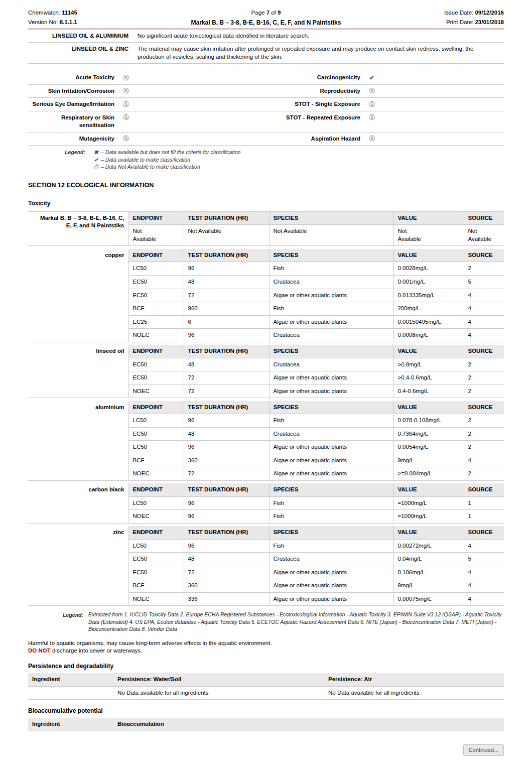Chemwatch: 11145
Page 7 of 9
Issue Date: 09/12/2016
Version No: 8.1.1.1
Markal B, B – 3-8, B-E, B-16, C, E, F, and N Paintstiks
Print Date: 23/01/2018
| LINSEED OIL & ALUMINIUM | No significant acute toxicological data identified in literature search. |
| LINSEED OIL & ZINC | The material may cause skin irritation after prolonged or repeated exposure and may produce on contact skin redness, swelling, the production of vesicles, scaling and thickening of the skin. |
| Acute Toxicity | Ⓢ | Carcinogenicity | ✔ |
| Skin Irritation/Corrosion | Ⓢ | Reproductivity | Ⓢ |
| Serious Eye Damage/Irritation | Ⓢ | STOT - Single Exposure | Ⓢ |
| Respiratory or Skin sensitisation | Ⓢ | STOT - Repeated Exposure | Ⓢ |
| Mutagenicity | Ⓢ | Aspiration Hazard | Ⓢ |
Legend:
✖ – Data available but does not fill the criteria for classification
✔ – Data available to make classification
Ⓢ – Data Not Available to make classification
SECTION 12 ECOLOGICAL INFORMATION
Toxicity
| Markal B, B – 3-8, B-E, B-16, C, E, F, and N Paintstiks | ENDPOINT | TEST DURATION (HR) | SPECIES | VALUE | SOURCE |
| Not Available | Not Available | Not Available | Not Available | Not Available |
| copper | ENDPOINT | TEST DURATION (HR) | SPECIES | VALUE | SOURCE |
| LC50 | 96 | Fish | 0.0028mg/L | 2 |
| EC50 | 48 | Crustacea | 0.001mg/L | 5 |
| EC50 | 72 | Algae or other aquatic plants | 0.013335mg/L | 4 |
| BCF | 960 | Fish | 200mg/L | 4 |
| EC25 | 6 | Algae or other aquatic plants | 0.00150495mg/L | 4 |
| NOEC | 96 | Crustacea | 0.0008mg/L | 4 |
| linseed oil | ENDPOINT | TEST DURATION (HR) | SPECIES | VALUE | SOURCE |
| EC50 | 48 | Crustacea | >0.8mg/L | 2 |
| EC50 | 72 | Algae or other aquatic plants | >0.4-0.6mg/L | 2 |
| NOEC | 72 | Algae or other aquatic plants | 0.4-0.6mg/L | 2 |
| aluminium | ENDPOINT | TEST DURATION (HR) | SPECIES | VALUE | SOURCE |
| LC50 | 96 | Fish | 0.078-0.108mg/L | 2 |
| EC50 | 48 | Crustacea | 0.7364mg/L | 2 |
| EC50 | 96 | Algae or other aquatic plants | 0.0054mg/L | 2 |
| BCF | 360 | Algae or other aquatic plants | 9mg/L | 4 |
| NOEC | 72 | Algae or other aquatic plants | >=0.004mg/L | 2 |
| carbon black | ENDPOINT | TEST DURATION (HR) | SPECIES | VALUE | SOURCE |
| LC50 | 96 | Fish | =1000mg/L | 1 |
| NOEC | 96 | Fish | =1000mg/L | 1 |
| zinc | ENDPOINT | TEST DURATION (HR) | SPECIES | VALUE | SOURCE |
| LC50 | 96 | Fish | 0.00272mg/L | 4 |
| EC50 | 48 | Crustacea | 0.04mg/L | 5 |
| EC50 | 72 | Algae or other aquatic plants | 0.106mg/L | 4 |
| BCF | 360 | Algae or other aquatic plants | 9mg/L | 4 |
| NOEC | 336 | Algae or other aquatic plants | 0.00075mg/L | 4 |
Legend:
Extracted from 1. IUCLID Toxicity Data 2. Europe ECHA Registered Substances - Ecotoxicological Information - Aquatic Toxicity 3. EPIWIN Suite V3.12 (QSAR) - Aquatic Toxicity Data (Estimated) 4. US EPA, Ecotox database - Aquatic Toxicity Data 5. ECETOC Aquatic Hazard Assessment Data 6. NITE (Japan) - Bioconcentration Data 7. METI (Japan) - Bioconcentration Data 8. Vendor Data
Harmful to aquatic organisms, may cause long-term adverse effects in the aquatic environment.
DO NOT discharge into sewer or waterways.
Persistence and degradability
| Ingredient | Persistence: Water/Soil | Persistence: Air |
| | No Data available for all ingredients | No Data available for all ingredients |
Bioaccumulative potential
| Ingredient | Bioaccumulation |
Continued...